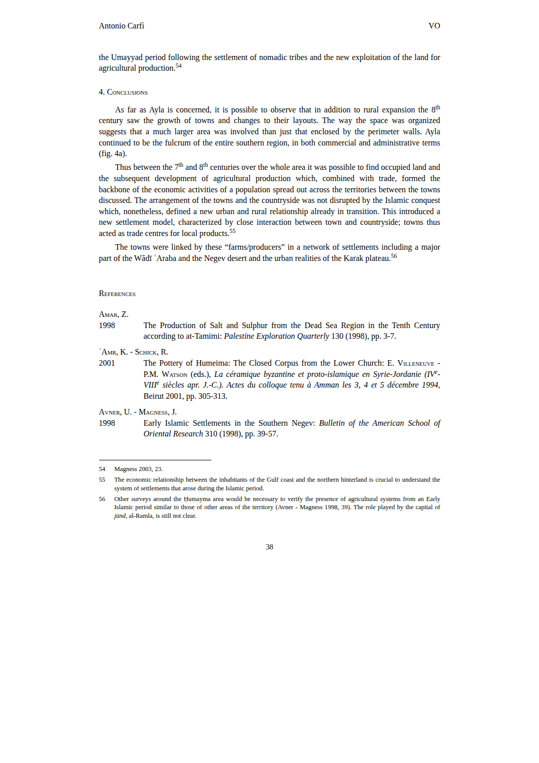Antonio Carfì
VO
the Umayyad period following the settlement of nomadic tribes and the new exploitation of the land for agricultural production.54
4. Conclusions
As far as Ayla is concerned, it is possible to observe that in addition to rural expansion the 8th century saw the growth of towns and changes to their layouts. The way the space was organized suggests that a much larger area was involved than just that enclosed by the perimeter walls. Ayla continued to be the fulcrum of the entire southern region, in both commercial and administrative terms (fig. 4a).
Thus between the 7th and 8th centuries over the whole area it was possible to find occupied land and the subsequent development of agricultural production which, combined with trade, formed the backbone of the economic activities of a population spread out across the territories between the towns discussed. The arrangement of the towns and the countryside was not disrupted by the Islamic conquest which, nonetheless, defined a new urban and rural relationship already in transition. This introduced a new settlement model, characterized by close interaction between town and countryside; towns thus acted as trade centres for local products.55
The towns were linked by these “farms/producers” in a network of settlements including a major part of the Wādī ʿAraba and the Negev desert and the urban realities of the Karak plateau.56
References
Amar, Z.
1998
The Production of Salt and Sulphur from the Dead Sea Region in the Tenth Century according to at-Tamimi: Palestine Exploration Quarterly 130 (1998), pp. 3-7.
ʿAmr, K. - Schick, R.
2001
The Pottery of Humeima: The Closed Corpus from the Lower Church: E. Villeneuve - P.M. Watson (eds.), La céramique byzantine et proto-islamique en Syrie-Jordanie (IVe-VIIIe siècles apr. J.-C.). Actes du colloque tenu à Amman les 3, 4 et 5 décembre 1994, Beirut 2001, pp. 305-313.
Avner, U. - Magness, J.
1998
Early Islamic Settlements in the Southern Negev: Bulletin of the American School of Oriental Research 310 (1998), pp. 39-57.
54
Magness 2003, 23.
55
The economic relationship between the inhabitants of the Gulf coast and the northern hinterland is crucial to understand the system of settlements that arose during the Islamic period.
56
Other surveys around the Ḥumayma area would be necessary to verify the presence of agricultural systems from an Early Islamic period similar to those of other areas of the territory (Avner - Magness 1998, 39). The role played by the capital of jūnd, al-Ramla, is still not clear.
38